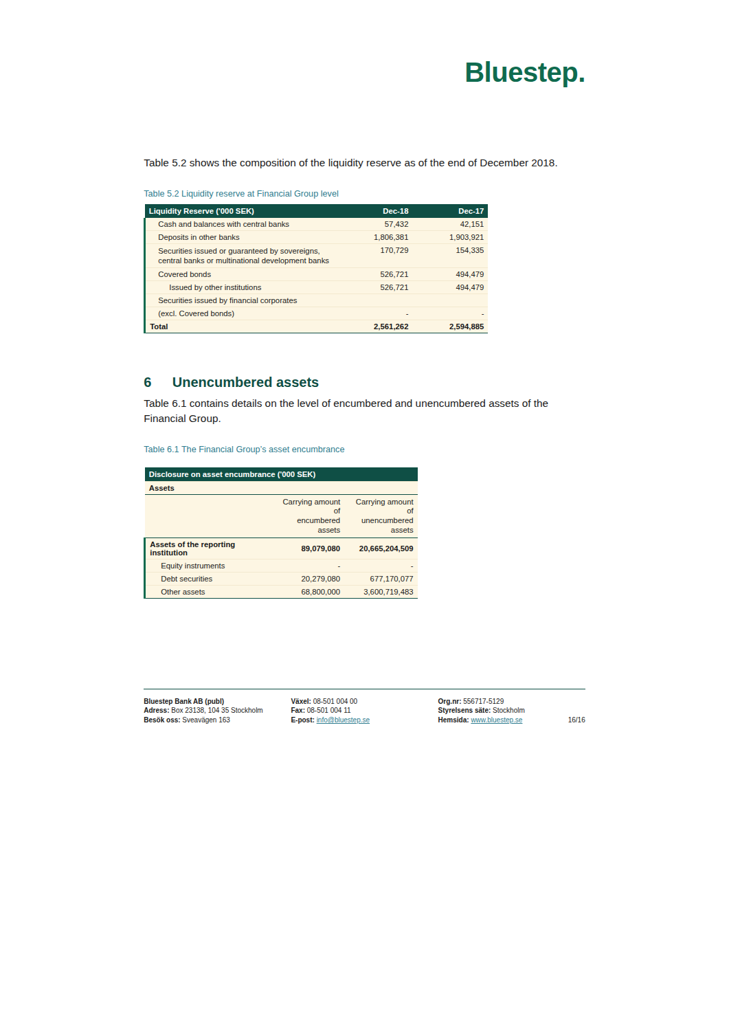Bluestep.
Table 5.2 shows the composition of the liquidity reserve as of the end of December 2018.
Table 5.2 Liquidity reserve at Financial Group level
| Liquidity Reserve ('000 SEK) | Dec-18 | Dec-17 |
| --- | --- | --- |
| Cash and balances with central banks | 57,432 | 42,151 |
| Deposits in other banks | 1,806,381 | 1,903,921 |
| Securities issued or guaranteed by sovereigns, central banks or multinational development banks | 170,729 | 154,335 |
| Covered bonds | 526,721 | 494,479 |
| Issued by other institutions | 526,721 | 494,479 |
| Securities issued by financial corporates | | |
| (excl. Covered bonds) | - | - |
| Total | 2,561,262 | 2,594,885 |
6 Unencumbered assets
Table 6.1 contains details on the level of encumbered and unencumbered assets of the Financial Group.
Table 6.1 The Financial Group’s asset encumbrance
| Disclosure on asset encumbrance ('000 SEK) |
| Assets |
| | Carrying amount of encumbered assets | Carrying amount of unencumbered assets |
| Assets of the reporting institution | 89,079,080 | 20,665,204,509 |
| Equity instruments | - | - |
| Debt securities | 20,279,080 | 677,170,077 |
| Other assets | 68,800,000 | 3,600,719,483 |
Bluestep Bank AB (publ)
Adress: Box 23138, 104 35 Stockholm
Besök oss: Sveavägen 163
Växel: 08-501 004 00
Fax: 08-501 004 11
E-post: info@bluestep.se
Org.nr: 556717-5129
Styrelsens säte: Stockholm
Hemsida: www.bluestep.se 16/16